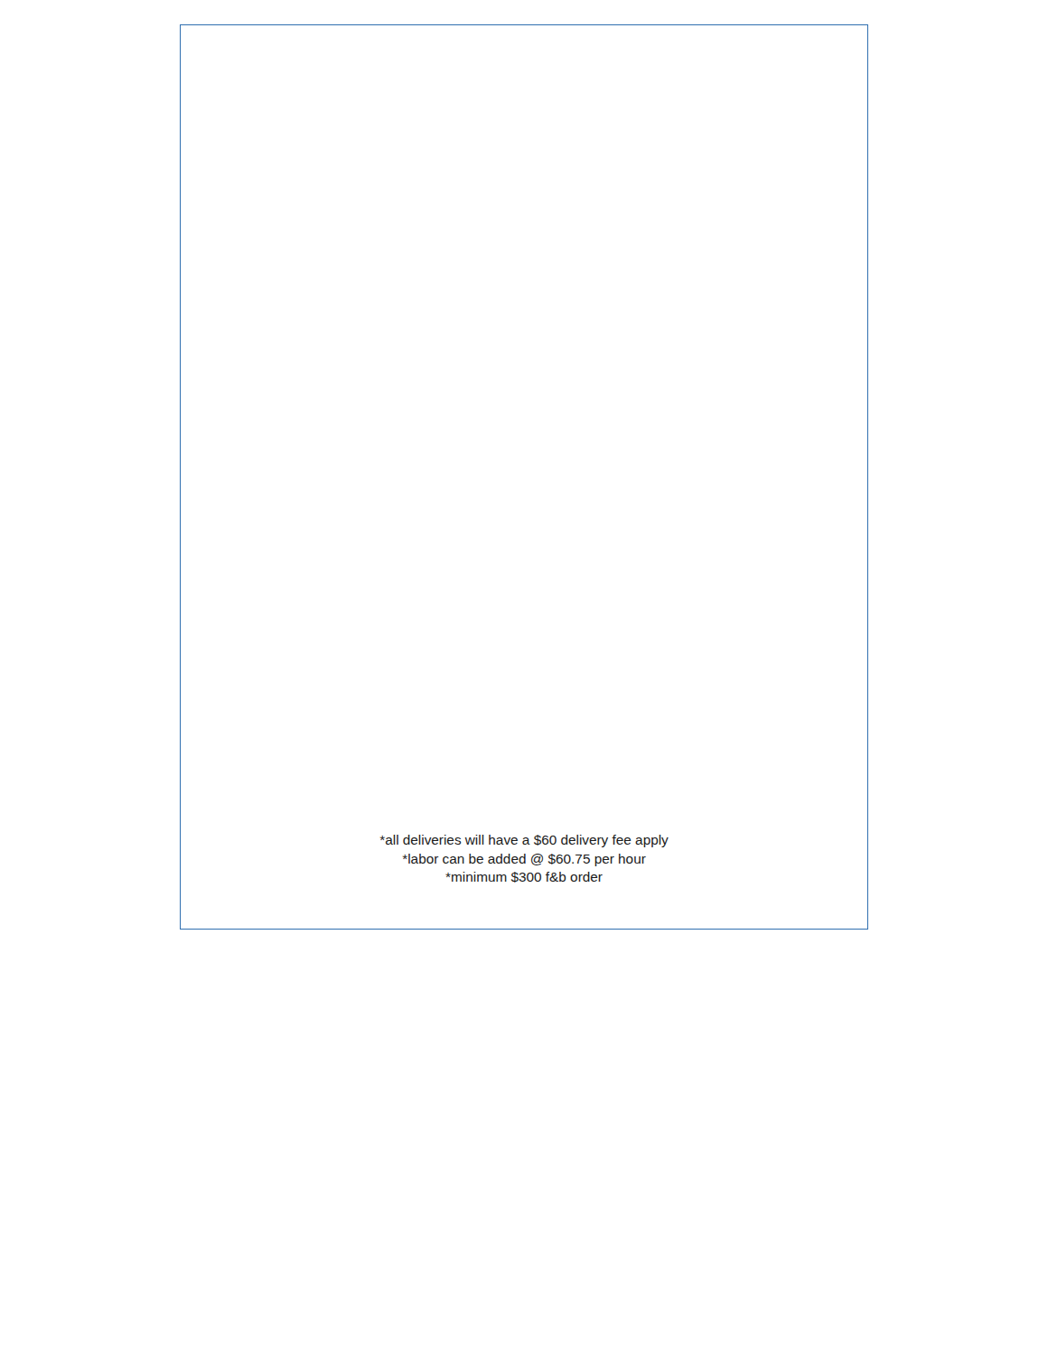Come & Take It #SociallyResponsibleCatering Dagar's
*all deliveries will have a $60 delivery fee apply
*labor can be added @ $60.75 per hour
*minimum $300 f&b order